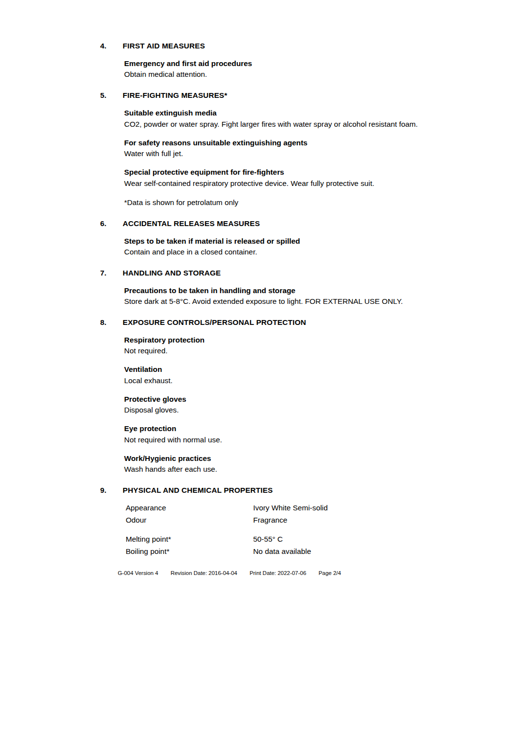4.
FIRST AID MEASURES
Emergency and first aid procedures
Obtain medical attention.
5.
FIRE-FIGHTING MEASURES*
Suitable extinguish media
CO2, powder or water spray. Fight larger fires with water spray or alcohol resistant foam.
For safety reasons unsuitable extinguishing agents
Water with full jet.
Special protective equipment for fire-fighters
Wear self-contained respiratory protective device. Wear fully protective suit.
*Data is shown for petrolatum only
6.
ACCIDENTAL RELEASES MEASURES
Steps to be taken if material is released or spilled
Contain and place in a closed container.
7.
HANDLING AND STORAGE
Precautions to be taken in handling and storage
Store dark at 5-8°C. Avoid extended exposure to light. FOR EXTERNAL USE ONLY.
8.
EXPOSURE CONTROLS/PERSONAL PROTECTION
Respiratory protection
Not required.
Ventilation
Local exhaust.
Protective gloves
Disposal gloves.
Eye protection
Not required with normal use.
Work/Hygienic practices
Wash hands after each use.
9.
PHYSICAL AND CHEMICAL PROPERTIES
| Appearance | Ivory White Semi-solid |
| Odour | Fragrance |
| Melting point* | 50-55° C |
| Boiling point* | No data available |
G-004 Version 4 Revision Date: 2016-04-04 Print Date: 2022-07-06 Page 2/4